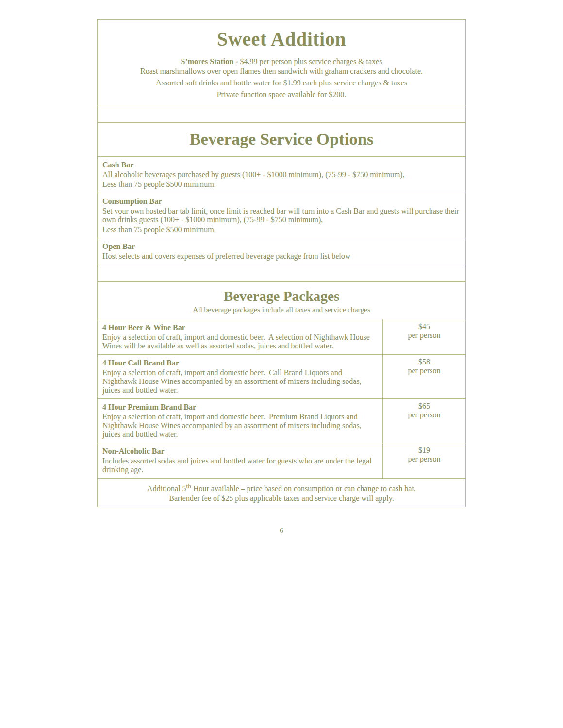| Sweet Addition S’mores Station - $4.99 per person plus service charges & taxes Roast marshmallows over open flames then sandwich with graham crackers and chocolate. Assorted soft drinks and bottle water for $1.99 each plus service charges & taxes Private function space available for $200. |
| Beverage Service Options |
| Cash Bar All alcoholic beverages purchased by guests (100+ - $1000 minimum), (75-99 - $750 minimum), Less than 75 people $500 minimum. |
| Consumption Bar Set your own hosted bar tab limit, once limit is reached bar will turn into a Cash Bar and guests will purchase their own drinks guests (100+ - $1000 minimum), (75-99 - $750 minimum), Less than 75 people $500 minimum. |
| Open Bar Host selects and covers expenses of preferred beverage package from list below |
| Beverage Packages All beverage packages include all taxes and service charges |
| 4 Hour Beer & Wine Bar Enjoy a selection of craft, import and domestic beer. A selection of Nighthawk House Wines will be available as well as assorted sodas, juices and bottled water. | $45 per person |
| 4 Hour Call Brand Bar Enjoy a selection of craft, import and domestic beer. Call Brand Liquors and Nighthawk House Wines accompanied by an assortment of mixers including sodas, juices and bottled water. | $58 per person |
| 4 Hour Premium Brand Bar Enjoy a selection of craft, import and domestic beer. Premium Brand Liquors and Nighthawk House Wines accompanied by an assortment of mixers including sodas, juices and bottled water. | $65 per person |
| Non-Alcoholic Bar Includes assorted sodas and juices and bottled water for guests who are under the legal drinking age. | $19 per person |
| Additional 5 th Hour available – price based on consumption or can change to cash bar. Bartender fee of $25 plus applicable taxes and service charge will apply. |
6